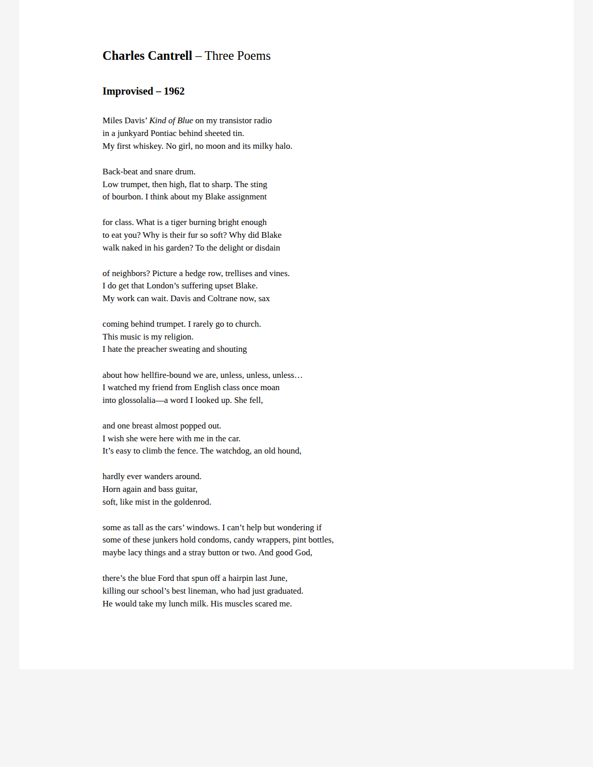Charles Cantrell – Three Poems
Improvised – 1962
Miles Davis’ Kind of Blue on my transistor radio
in a junkyard Pontiac behind sheeted tin.
My first whiskey. No girl, no moon and its milky halo.
Back-beat and snare drum.
Low trumpet, then high, flat to sharp. The sting
of bourbon. I think about my Blake assignment
for class. What is a tiger burning bright enough
to eat you? Why is their fur so soft? Why did Blake
walk naked in his garden? To the delight or disdain
of neighbors? Picture a hedge row, trellises and vines.
I do get that London’s suffering upset Blake.
My work can wait. Davis and Coltrane now, sax
coming behind trumpet. I rarely go to church.
This music is my religion.
I hate the preacher sweating and shouting
about how hellfire-bound we are, unless, unless, unless…
I watched my friend from English class once moan
into glossolalia—a word I looked up. She fell,
and one breast almost popped out.
I wish she were here with me in the car.
It’s easy to climb the fence. The watchdog, an old hound,
hardly ever wanders around.
Horn again and bass guitar,
soft, like mist in the goldenrod.
some as tall as the cars’ windows. I can’t help but wondering if
some of these junkers hold condoms, candy wrappers, pint bottles,
maybe lacy things and a stray button or two. And good God,
there’s the blue Ford that spun off a hairpin last June,
killing our school’s best lineman, who had just graduated.
He would take my lunch milk. His muscles scared me.